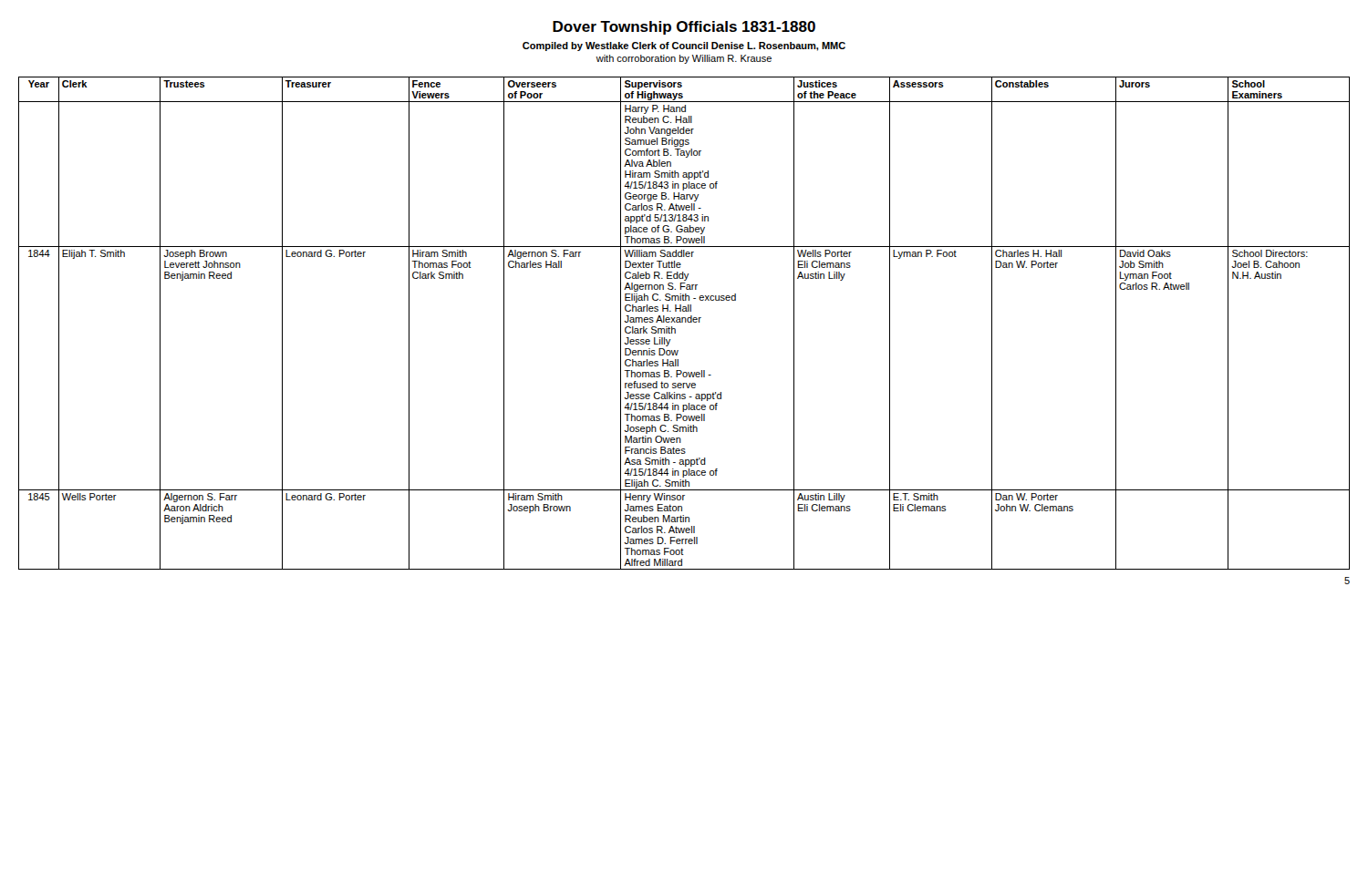Dover Township Officials 1831-1880
Compiled by Westlake Clerk of Council Denise L. Rosenbaum, MMC
with corroboration by William R. Krause
| Year | Clerk | Trustees | Treasurer | Fence Viewers | Overseers of Poor | Supervisors of Highways | Justices of the Peace | Assessors | Constables | Jurors | School Examiners |
| --- | --- | --- | --- | --- | --- | --- | --- | --- | --- | --- | --- |
| | | | | | | Harry P. Hand Reuben C. Hall John Vangelder Samuel Briggs Comfort B. Taylor Alva Ablen Hiram Smith appt'd 4/15/1843 in place of George B. Harvy Carlos R. Atwell - appt'd 5/13/1843 in place of G. Gabey Thomas B. Powell | | | | | |
| 1844 | Elijah T. Smith | Joseph Brown Leverett Johnson Benjamin Reed | Leonard G. Porter | Hiram Smith Thomas Foot Clark Smith | Algernon S. Farr Charles Hall | William Saddler Dexter Tuttle Caleb R. Eddy Algernon S. Farr Elijah C. Smith - excused Charles H. Hall James Alexander Clark Smith Jesse Lilly Dennis Dow Charles Hall Thomas B. Powell - refused to serve Jesse Calkins - appt'd 4/15/1844 in place of Thomas B. Powell Joseph C. Smith Martin Owen Francis Bates Asa Smith - appt'd 4/15/1844 in place of Elijah C. Smith | Wells Porter Eli Clemans Austin Lilly | Lyman P. Foot | Charles H. Hall Dan W. Porter | David Oaks Job Smith Lyman Foot Carlos R. Atwell | School Directors: Joel B. Cahoon N.H. Austin |
| 1845 | Wells Porter | Algernon S. Farr Aaron Aldrich Benjamin Reed | Leonard G. Porter | | Hiram Smith Joseph Brown | Henry Winsor James Eaton Reuben Martin Carlos R. Atwell James D. Ferrell Thomas Foot Alfred Millard | Austin Lilly Eli Clemans | E.T. Smith Eli Clemans | Dan W. Porter John W. Clemans | | |
5